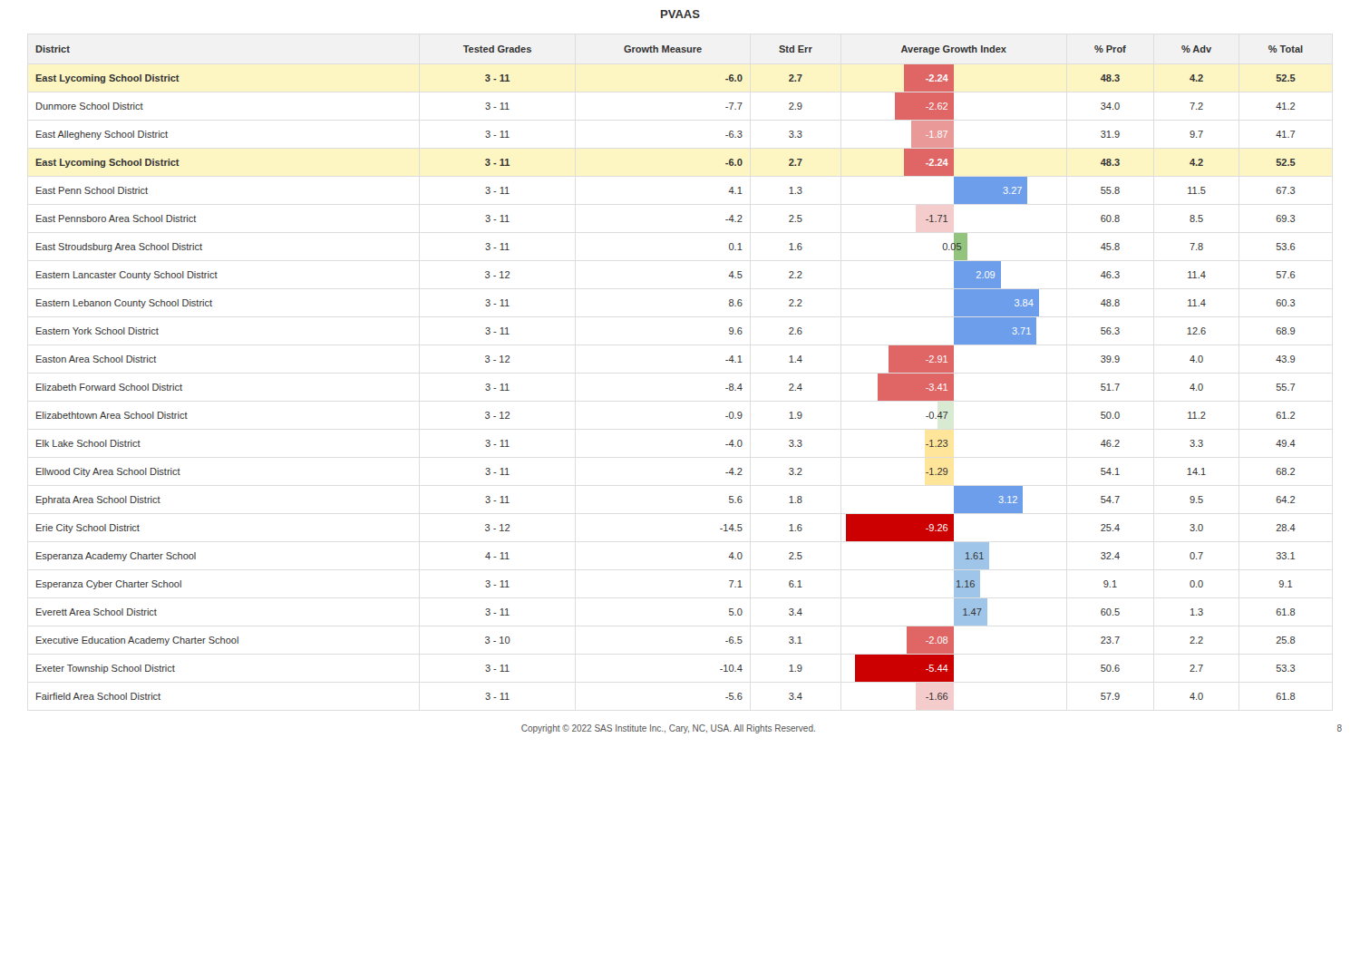PVAAS
| District | Tested Grades | Growth Measure | Std Err | Average Growth Index | % Prof | % Adv | % Total |
| --- | --- | --- | --- | --- | --- | --- | --- |
| East Lycoming School District | 3 - 11 | -6.0 | 2.7 | -2.24 | 48.3 | 4.2 | 52.5 |
| Dunmore School District | 3 - 11 | -7.7 | 2.9 | -2.62 | 34.0 | 7.2 | 41.2 |
| East Allegheny School District | 3 - 11 | -6.3 | 3.3 | -1.87 | 31.9 | 9.7 | 41.7 |
| East Lycoming School District | 3 - 11 | -6.0 | 2.7 | -2.24 | 48.3 | 4.2 | 52.5 |
| East Penn School District | 3 - 11 | 4.1 | 1.3 | 3.27 | 55.8 | 11.5 | 67.3 |
| East Pennsboro Area School District | 3 - 11 | -4.2 | 2.5 | -1.71 | 60.8 | 8.5 | 69.3 |
| East Stroudsburg Area School District | 3 - 11 | 0.1 | 1.6 | 0.05 | 45.8 | 7.8 | 53.6 |
| Eastern Lancaster County School District | 3 - 12 | 4.5 | 2.2 | 2.09 | 46.3 | 11.4 | 57.6 |
| Eastern Lebanon County School District | 3 - 11 | 8.6 | 2.2 | 3.84 | 48.8 | 11.4 | 60.3 |
| Eastern York School District | 3 - 11 | 9.6 | 2.6 | 3.71 | 56.3 | 12.6 | 68.9 |
| Easton Area School District | 3 - 12 | -4.1 | 1.4 | -2.91 | 39.9 | 4.0 | 43.9 |
| Elizabeth Forward School District | 3 - 11 | -8.4 | 2.4 | -3.41 | 51.7 | 4.0 | 55.7 |
| Elizabethtown Area School District | 3 - 12 | -0.9 | 1.9 | -0.47 | 50.0 | 11.2 | 61.2 |
| Elk Lake School District | 3 - 11 | -4.0 | 3.3 | -1.23 | 46.2 | 3.3 | 49.4 |
| Ellwood City Area School District | 3 - 11 | -4.2 | 3.2 | -1.29 | 54.1 | 14.1 | 68.2 |
| Ephrata Area School District | 3 - 11 | 5.6 | 1.8 | 3.12 | 54.7 | 9.5 | 64.2 |
| Erie City School District | 3 - 12 | -14.5 | 1.6 | -9.26 | 25.4 | 3.0 | 28.4 |
| Esperanza Academy Charter School | 4 - 11 | 4.0 | 2.5 | 1.61 | 32.4 | 0.7 | 33.1 |
| Esperanza Cyber Charter School | 3 - 11 | 7.1 | 6.1 | 1.16 | 9.1 | 0.0 | 9.1 |
| Everett Area School District | 3 - 11 | 5.0 | 3.4 | 1.47 | 60.5 | 1.3 | 61.8 |
| Executive Education Academy Charter School | 3 - 10 | -6.5 | 3.1 | -2.08 | 23.7 | 2.2 | 25.8 |
| Exeter Township School District | 3 - 11 | -10.4 | 1.9 | -5.44 | 50.6 | 2.7 | 53.3 |
| Fairfield Area School District | 3 - 11 | -5.6 | 3.4 | -1.66 | 57.9 | 4.0 | 61.8 |
Copyright © 2022 SAS Institute Inc., Cary, NC, USA. All Rights Reserved. 8